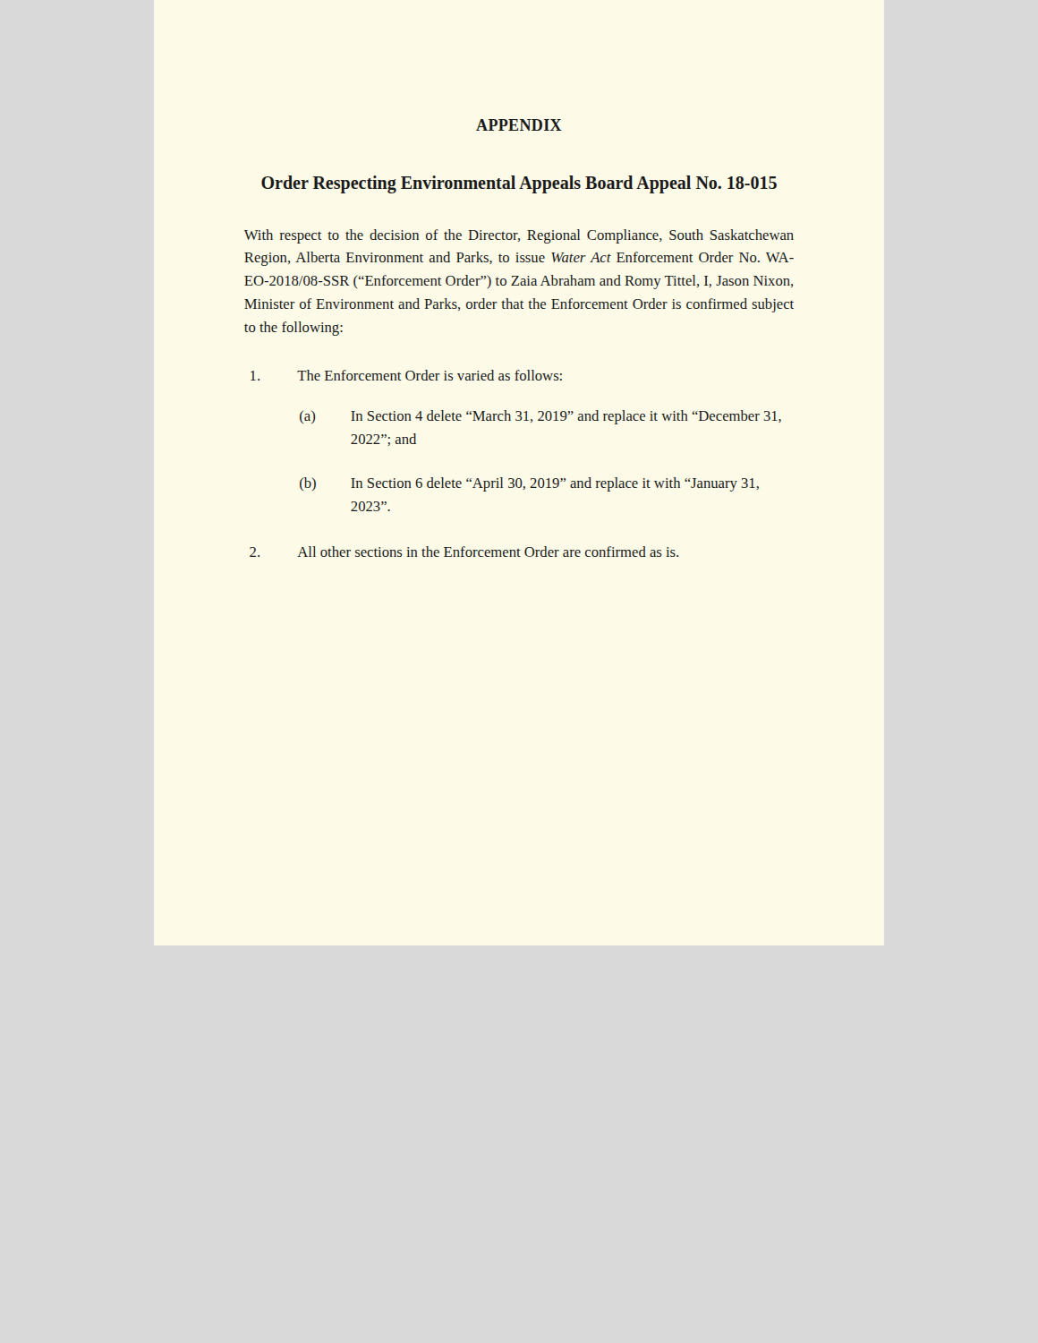Appendix
Order Respecting Environmental Appeals Board Appeal No. 18-015
With respect to the decision of the Director, Regional Compliance, South Saskatchewan Region, Alberta Environment and Parks, to issue Water Act Enforcement Order No. WA-EO-2018/08-SSR (“Enforcement Order”) to Zaia Abraham and Romy Tittel, I, Jason Nixon, Minister of Environment and Parks, order that the Enforcement Order is confirmed subject to the following:
The Enforcement Order is varied as follows:
In Section 4 delete “March 31, 2019” and replace it with “December 31, 2022”; and
In Section 6 delete “April 30, 2019” and replace it with “January 31, 2023”.
All other sections in the Enforcement Order are confirmed as is.